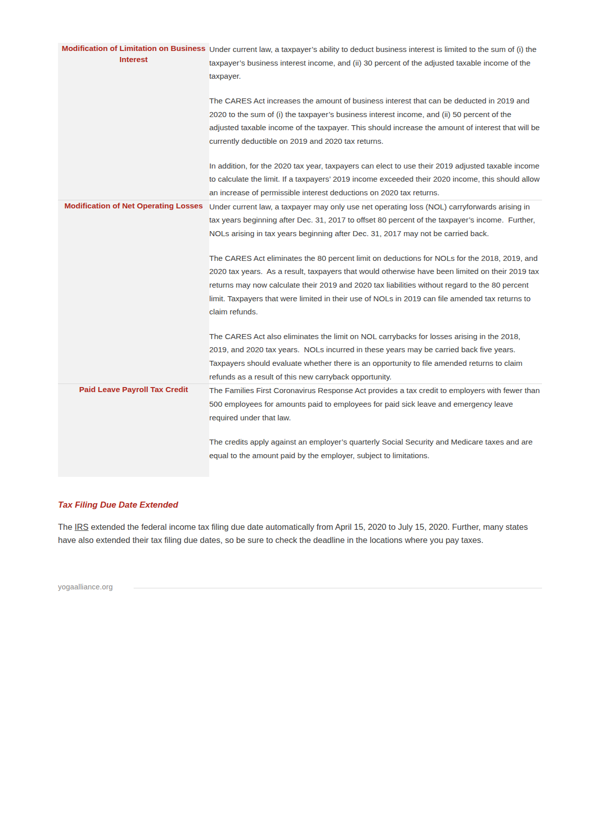| Modification of Limitation on Business Interest | Under current law, a taxpayer’s ability to deduct business interest is limited to the sum of (i) the taxpayer’s business interest income, and (ii) 30 percent of the adjusted taxable income of the taxpayer. The CARES Act increases the amount of business interest that can be deducted in 2019 and 2020 to the sum of (i) the taxpayer’s business interest income, and (ii) 50 percent of the adjusted taxable income of the taxpayer. This should increase the amount of interest that will be currently deductible on 2019 and 2020 tax returns. In addition, for the 2020 tax year, taxpayers can elect to use their 2019 adjusted taxable income to calculate the limit. If a taxpayers’ 2019 income exceeded their 2020 income, this should allow an increase of permissible interest deductions on 2020 tax returns. |
| Modification of Net Operating Losses | Under current law, a taxpayer may only use net operating loss (NOL) carryforwards arising in tax years beginning after Dec. 31, 2017 to offset 80 percent of the taxpayer’s income. Further, NOLs arising in tax years beginning after Dec. 31, 2017 may not be carried back. The CARES Act eliminates the 80 percent limit on deductions for NOLs for the 2018, 2019, and 2020 tax years. As a result, taxpayers that would otherwise have been limited on their 2019 tax returns may now calculate their 2019 and 2020 tax liabilities without regard to the 80 percent limit. Taxpayers that were limited in their use of NOLs in 2019 can file amended tax returns to claim refunds. The CARES Act also eliminates the limit on NOL carrybacks for losses arising in the 2018, 2019, and 2020 tax years. NOLs incurred in these years may be carried back five years. Taxpayers should evaluate whether there is an opportunity to file amended returns to claim refunds as a result of this new carryback opportunity. |
| Paid Leave Payroll Tax Credit | The Families First Coronavirus Response Act provides a tax credit to employers with fewer than 500 employees for amounts paid to employees for paid sick leave and emergency leave required under that law. The credits apply against an employer’s quarterly Social Security and Medicare taxes and are equal to the amount paid by the employer, subject to limitations. |
Tax Filing Due Date Extended
The IRS extended the federal income tax filing due date automatically from April 15, 2020 to July 15, 2020. Further, many states have also extended their tax filing due dates, so be sure to check the deadline in the locations where you pay taxes.
yogaalliance.org